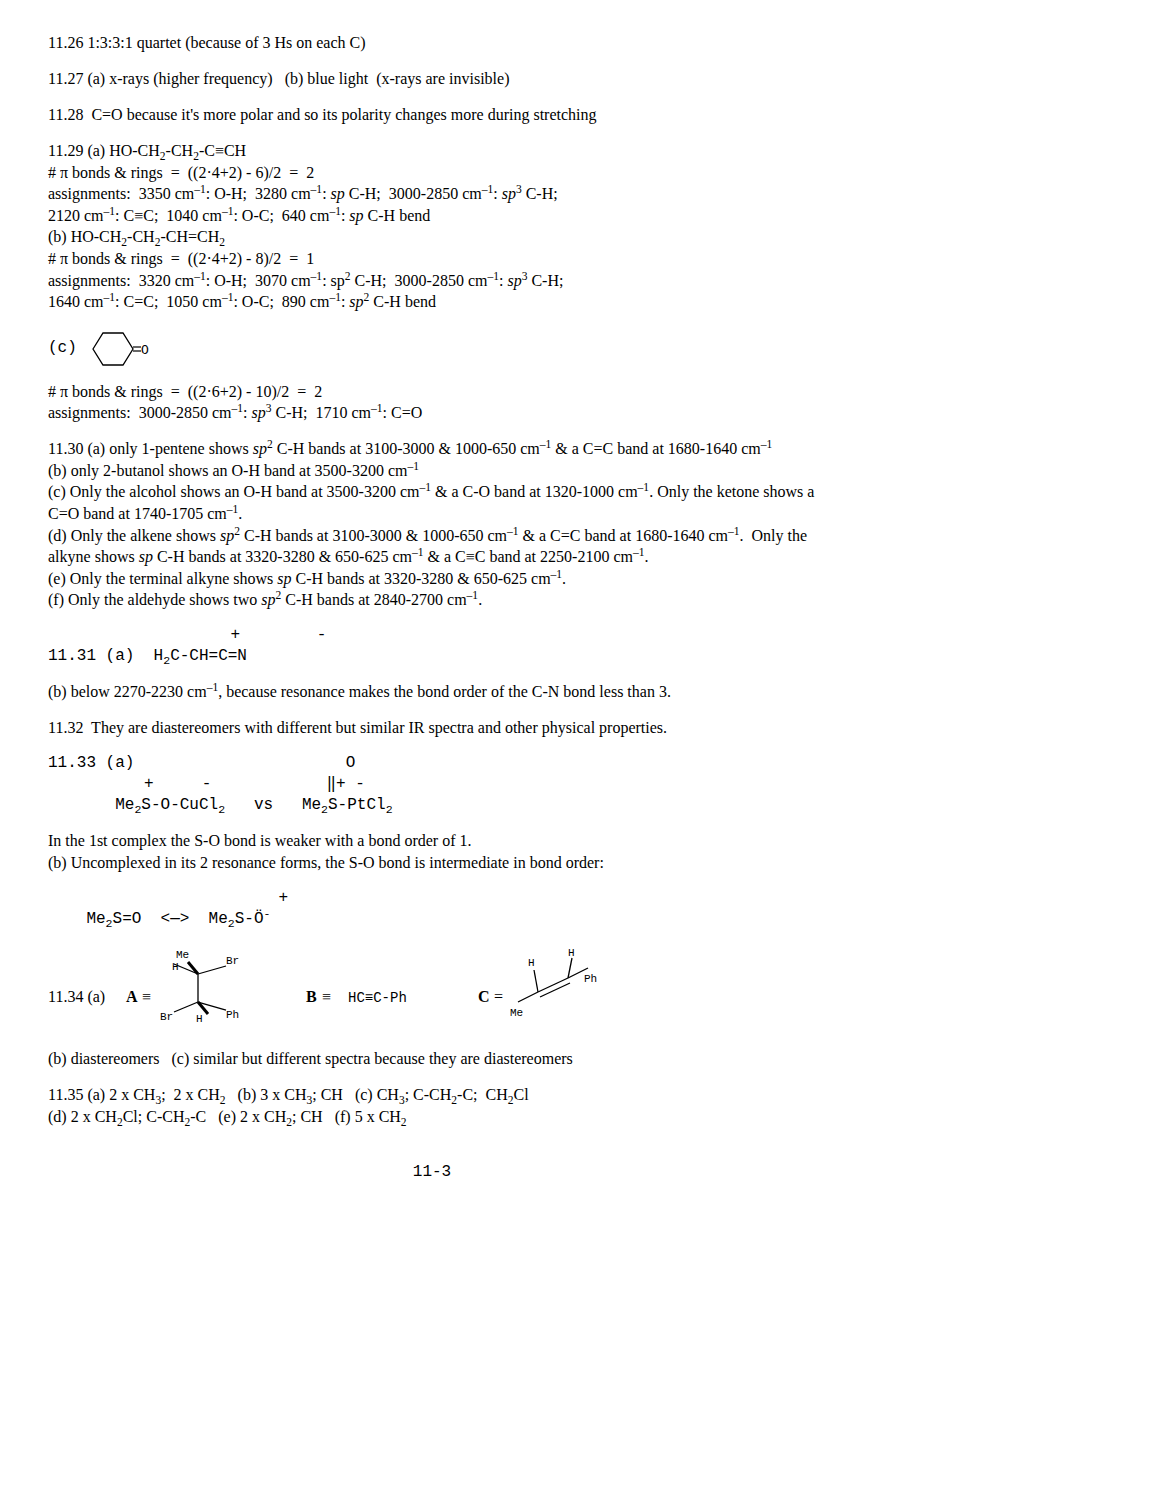11.26 1:3:3:1 quartet (because of 3 Hs on each C)
11.27 (a) x-rays (higher frequency) (b) blue light (x-rays are invisible)
11.28 C=O because it's more polar and so its polarity changes more during stretching
11.29 (a) HO-CH2-CH2-C≡CH
# π bonds & rings = ((2·4+2) - 6)/2 = 2
assignments: 3350 cm–1: O-H; 3280 cm–1: sp C-H; 3000-2850 cm–1: sp3 C-H;
2120 cm–1: C≡C; 1040 cm–1: O-C; 640 cm–1: sp C-H bend
(b) HO-CH2-CH2-CH=CH2
# π bonds & rings = ((2·4+2) - 8)/2 = 1
assignments: 3320 cm–1: O-H; 3070 cm–1: sp2 C-H; 3000-2850 cm–1: sp3 C-H;
1640 cm–1: C=C; 1050 cm–1: O-C; 890 cm–1: sp2 C-H bend
(c) O
# π bonds & rings = ((2·6+2) - 10)/2 = 2
assignments: 3000-2850 cm–1: sp3 C-H; 1710 cm–1: C=O
11.30 (a) only 1-pentene shows sp2 C-H bands at 3100-3000 & 1000-650 cm–1 & a C=C band at 1680-1640 cm–1
(b) only 2-butanol shows an O-H band at 3500-3200 cm–1
(c) Only the alcohol shows an O-H band at 3500-3200 cm–1 & a C-O band at 1320-1000 cm–1. Only the ketone shows a C=O band at 1740-1705 cm–1.
(d) Only the alkene shows sp2 C-H bands at 3100-3000 & 1000-650 cm–1 & a C=C band at 1680-1640 cm–1. Only the alkyne shows sp C-H bands at 3320-3280 & 650-625 cm–1 & a C≡C band at 2250-2100 cm–1.
(e) Only the terminal alkyne shows sp C-H bands at 3320-3280 & 650-625 cm–1.
(f) Only the aldehyde shows two sp2 C-H bands at 2840-2700 cm–1.
+ - 11.31 (a) H2C-CH=C=N
(b) below 2270-2230 cm–1, because resonance makes the bond order of the C-N bond less than 3.
11.32 They are diastereomers with different but similar IR spectra and other physical properties.
11.33 (a) O + - ‖+ - Me2S-O-CuCl2 vs Me2S-PtCl2
In the 1st complex the S-O bond is weaker with a bond order of 1.
(b) Uncomplexed in its 2 resonance forms, the S-O bond is intermediate in bond order:
+ Me2S=O <—> Me2S-Ö-
11.34 (a) A ≡ Me H Br Br H Ph B ≡ HC≡C-Ph C = H H Me Ph
(b) diastereomers (c) similar but different spectra because they are diastereomers
11.35 (a) 2 x CH3; 2 x CH2 (b) 3 x CH3; CH (c) CH3; C-CH2-C; CH2Cl
(d) 2 x CH2Cl; C-CH2-C (e) 2 x CH2; CH (f) 5 x CH2
11-3